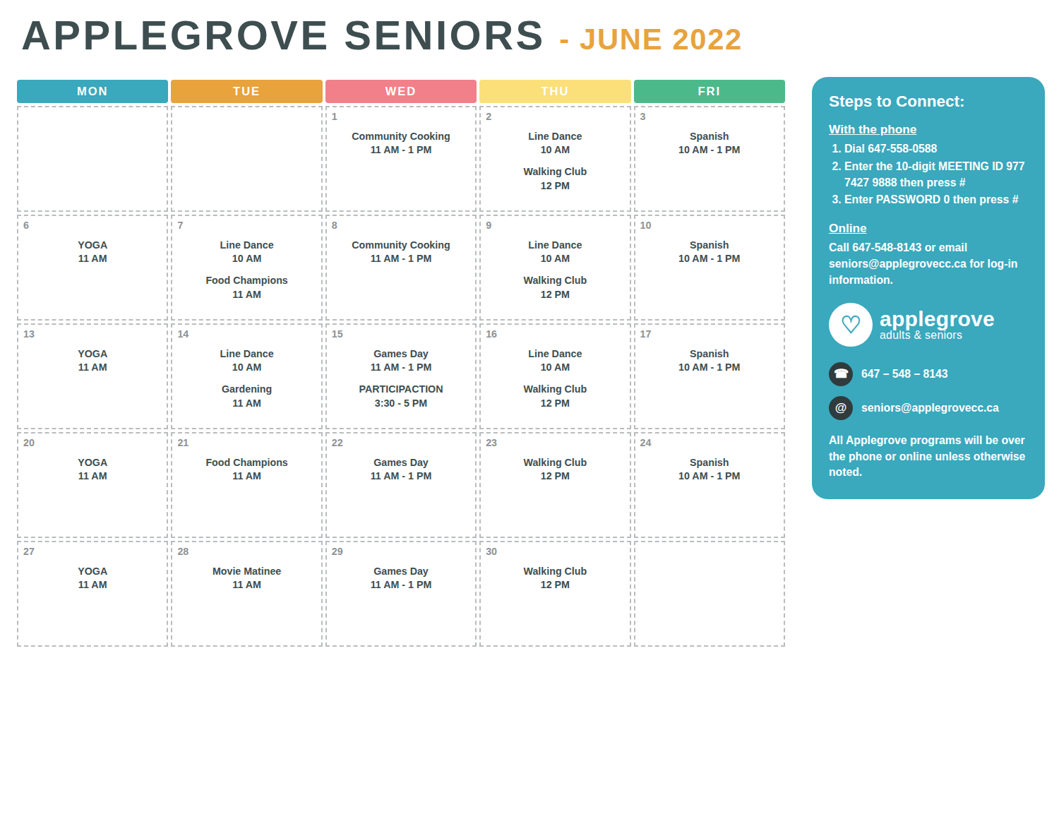APPLEGROVE SENIORS - JUNE 2022
| MON | TUE | WED | THU | FRI |
| --- | --- | --- | --- | --- |
| | | 1 Community Cooking 11 AM - 1 PM | 2 Line Dance 10 AM Walking Club 12 PM | 3 Spanish 10 AM - 1 PM |
| 6 YOGA 11 AM | 7 Line Dance 10 AM Food Champions 11 AM | 8 Community Cooking 11 AM - 1 PM | 9 Line Dance 10 AM Walking Club 12 PM | 10 Spanish 10 AM - 1 PM |
| 13 YOGA 11 AM | 14 Line Dance 10 AM Gardening 11 AM | 15 Games Day 11 AM - 1 PM PARTICIPACTION 3:30 - 5 PM | 16 Line Dance 10 AM Walking Club 12 PM | 17 Spanish 10 AM - 1 PM |
| 20 YOGA 11 AM | 21 Food Champions 11 AM | 22 Games Day 11 AM - 1 PM | 23 Walking Club 12 PM | 24 Spanish 10 AM - 1 PM |
| 27 YOGA 11 AM | 28 Movie Matinee 11 AM | 29 Games Day 11 AM - 1 PM | 30 Walking Club 12 PM | |
Steps to Connect:
With the phone
Dial 647-558-0588
Enter the 10-digit MEETING ID 977 7427 9888 then press #
Enter PASSWORD 0 then press #
Online
Call 647-548-8143 or email seniors@applegrovecc.ca for log-in information.
♡
applegrove
adults & seniors
☎ 647 – 548 – 8143
@ seniors@applegrovecc.ca
All Applegrove programs will be over the phone or online unless otherwise noted.